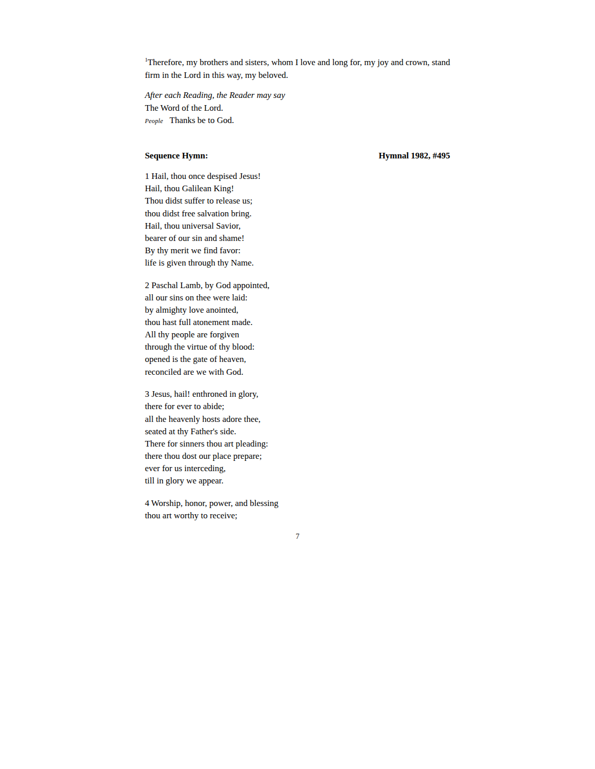1Therefore, my brothers and sisters, whom I love and long for, my joy and crown, stand firm in the Lord in this way, my beloved.
After each Reading, the Reader may say
The Word of the Lord.
People Thanks be to God.
Sequence Hymn: Hymnal 1982, #495
1 Hail, thou once despised Jesus! Hail, thou Galilean King! Thou didst suffer to release us; thou didst free salvation bring. Hail, thou universal Savior, bearer of our sin and shame! By thy merit we find favor: life is given through thy Name.
2 Paschal Lamb, by God appointed, all our sins on thee were laid: by almighty love anointed, thou hast full atonement made. All thy people are forgiven through the virtue of thy blood: opened is the gate of heaven, reconciled are we with God.
3 Jesus, hail! enthroned in glory, there for ever to abide; all the heavenly hosts adore thee, seated at thy Father's side. There for sinners thou art pleading: there thou dost our place prepare; ever for us interceding, till in glory we appear.
4 Worship, honor, power, and blessing thou art worthy to receive;
7